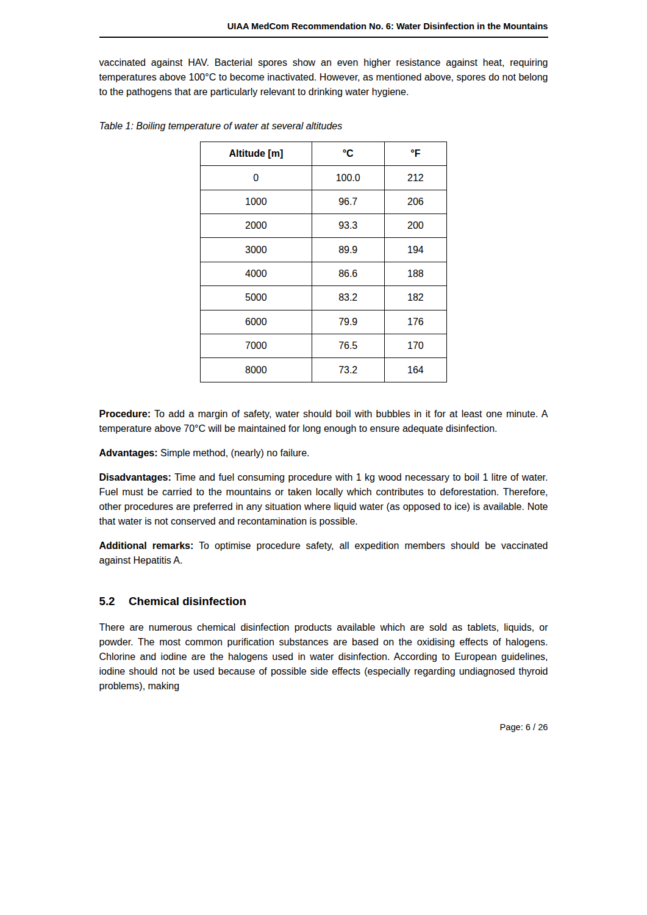UIAA MedCom Recommendation No. 6: Water Disinfection in the Mountains
vaccinated against HAV. Bacterial spores show an even higher resistance against heat, requiring temperatures above 100°C to become inactivated. However, as mentioned above, spores do not belong to the pathogens that are particularly relevant to drinking water hygiene.
Table 1: Boiling temperature of water at several altitudes
| Altitude [m] | °C | °F |
| --- | --- | --- |
| 0 | 100.0 | 212 |
| 1000 | 96.7 | 206 |
| 2000 | 93.3 | 200 |
| 3000 | 89.9 | 194 |
| 4000 | 86.6 | 188 |
| 5000 | 83.2 | 182 |
| 6000 | 79.9 | 176 |
| 7000 | 76.5 | 170 |
| 8000 | 73.2 | 164 |
Procedure: To add a margin of safety, water should boil with bubbles in it for at least one minute. A temperature above 70°C will be maintained for long enough to ensure adequate disinfection.
Advantages: Simple method, (nearly) no failure.
Disadvantages: Time and fuel consuming procedure with 1 kg wood necessary to boil 1 litre of water. Fuel must be carried to the mountains or taken locally which contributes to deforestation. Therefore, other procedures are preferred in any situation where liquid water (as opposed to ice) is available. Note that water is not conserved and recontamination is possible.
Additional remarks: To optimise procedure safety, all expedition members should be vaccinated against Hepatitis A.
5.2 Chemical disinfection
There are numerous chemical disinfection products available which are sold as tablets, liquids, or powder. The most common purification substances are based on the oxidising effects of halogens. Chlorine and iodine are the halogens used in water disinfection. According to European guidelines, iodine should not be used because of possible side effects (especially regarding undiagnosed thyroid problems), making
Page: 6 / 26